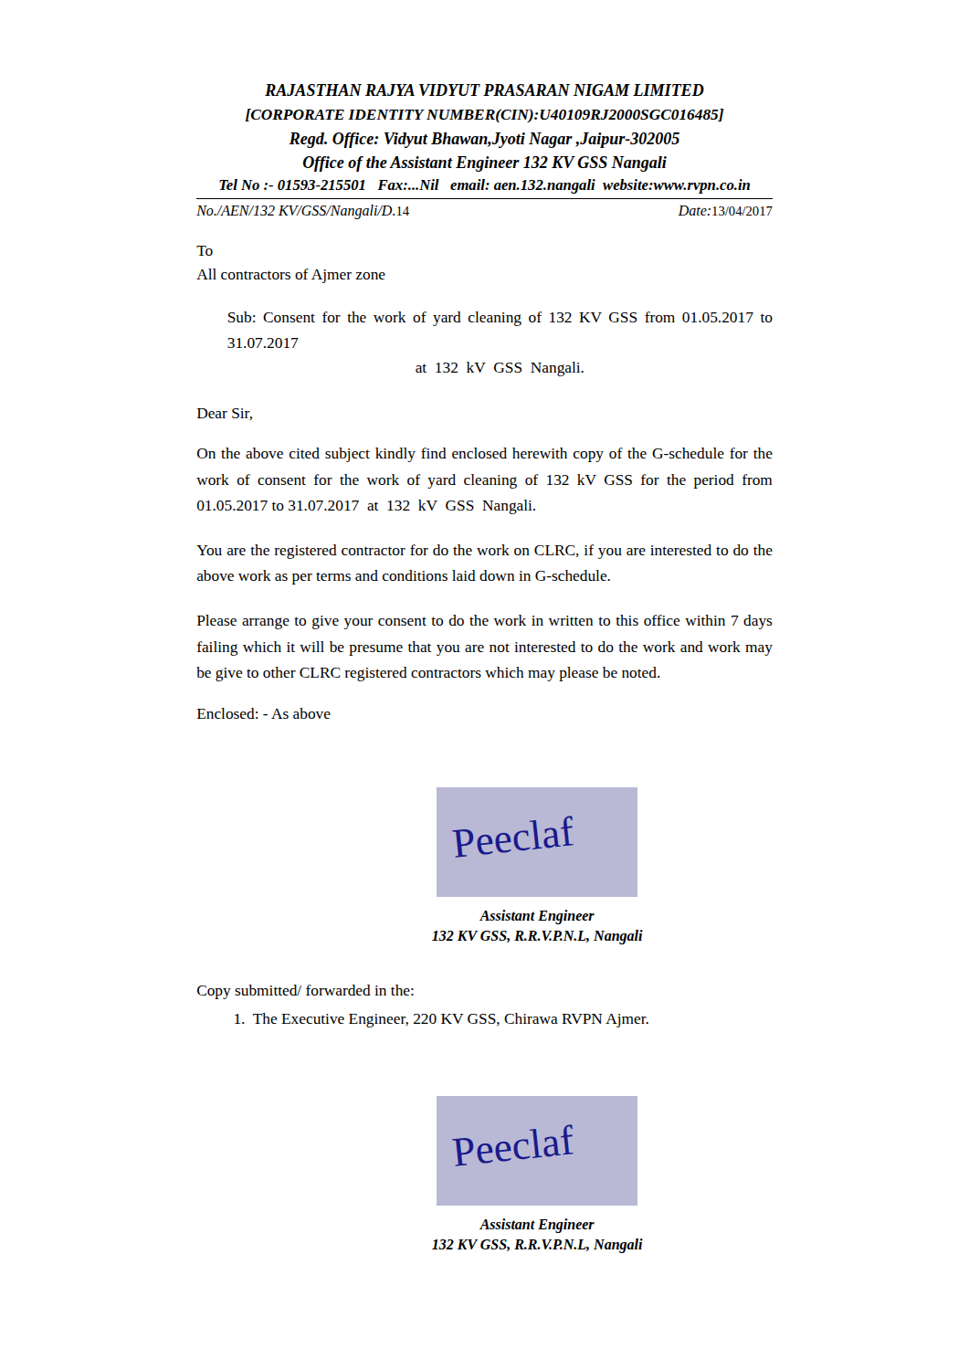RAJASTHAN RAJYA VIDYUT PRASARAN NIGAM LIMITED
[CORPORATE IDENTITY NUMBER(CIN):U40109RJ2000SGC016485]
Regd. Office: Vidyut Bhawan,Jyoti Nagar ,Jaipur-302005
Office of the Assistant Engineer 132 KV GSS Nangali
Tel No :- 01593-215501 Fax:...Nil email: aen.132.nangali website:www.rvpn.co.in
No./AEN/132 KV/GSS/Nangali/D.14 Date:13/04/2017
To
All contractors of Ajmer zone
Sub: Consent for the work of yard cleaning of 132 KV GSS from 01.05.2017 to 31.07.2017 at 132 kV GSS Nangali.
Dear Sir,
On the above cited subject kindly find enclosed herewith copy of the G-schedule for the work of consent for the work of yard cleaning of 132 kV GSS for the period from 01.05.2017 to 31.07.2017 at 132 kV GSS Nangali.
You are the registered contractor for do the work on CLRC, if you are interested to do the above work as per terms and conditions laid down in G-schedule.
Please arrange to give your consent to do the work in written to this office within 7 days failing which it will be presume that you are not interested to do the work and work may be give to other CLRC registered contractors which may please be noted.
Enclosed: - As above
Peeclaf
Assistant Engineer
132 KV GSS, R.R.V.P.N.L, Nangali
Copy submitted/ forwarded in the:
The Executive Engineer, 220 KV GSS, Chirawa RVPN Ajmer.
Peeclaf
Assistant Engineer
132 KV GSS, R.R.V.P.N.L, Nangali